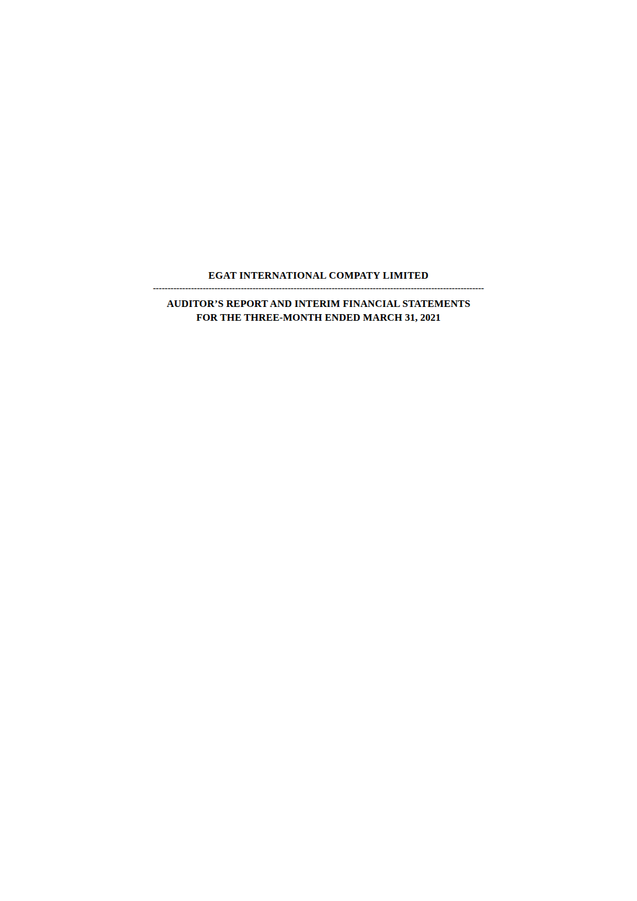EGAT INTERNATIONAL COMPATY LIMITED
-----------------------------------------------------------------------------------------------------------------
AUDITOR’S REPORT AND INTERIM FINANCIAL STATEMENTS
FOR THE THREE-MONTH ENDED MARCH 31, 2021